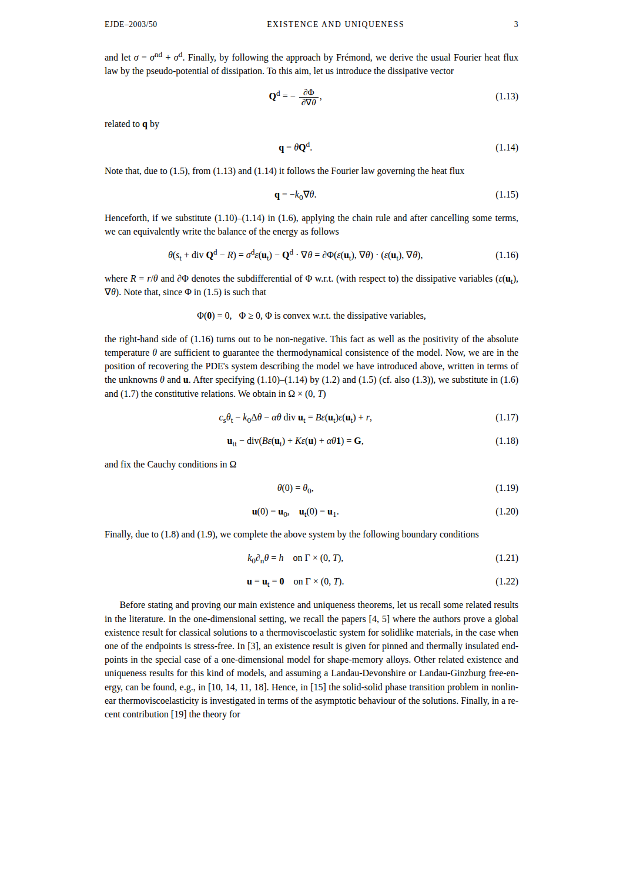EJDE–2003/50 EXISTENCE AND UNIQUENESS 3
and let σ = σnd + σd. Finally, by following the approach by Frémond, we derive the usual Fourier heat flux law by the pseudo-potential of dissipation. To this aim, let us introduce the dissipative vector
Qd = − ∂Φ∂∇θ,
(1.13)
related to q by
q = θQd.
(1.14)
Note that, due to (1.5), from (1.13) and (1.14) it follows the Fourier law governing the heat flux
q = −k0∇θ.
(1.15)
Henceforth, if we substitute (1.10)–(1.14) in (1.6), applying the chain rule and after cancelling some terms, we can equivalently write the balance of the energy as follows
θ(st + div Qd − R) = σdε(ut) − Qd · ∇θ = ∂Φ(ε(ut), ∇θ) · (ε(ut), ∇θ),
(1.16)
where R = r/θ and ∂Φ denotes the subdifferential of Φ w.r.t. (with respect to) the dissipative variables (ε(ut), ∇θ). Note that, since Φ in (1.5) is such that
Φ(0) = 0, Φ ≥ 0, Φ is convex w.r.t. the dissipative variables,
the right-hand side of (1.16) turns out to be non-negative. This fact as well as the positivity of the absolute temperature θ are sufficient to guarantee the thermodynamical consistence of the model. Now, we are in the position of recovering the PDE's system describing the model we have introduced above, written in terms of the unknowns θ and u. After specifying (1.10)–(1.14) by (1.2) and (1.5) (cf. also (1.3)), we substitute in (1.6) and (1.7) the constitutive relations. We obtain in Ω × (0, T)
csθt − k0Δθ − αθ div ut = Bε(ut)ε(ut) + r,
(1.17)
utt − div(Bε(ut) + Kε(u) + αθ 1) = G,
(1.18)
and fix the Cauchy conditions in Ω
θ(0) = θ0,
(1.19)
u(0) = u0, ut(0) = u1.
(1.20)
Finally, due to (1.8) and (1.9), we complete the above system by the following boundary conditions
k0∂nθ = h on Γ × (0, T),
(1.21)
u = ut = 0 on Γ × (0, T).
(1.22)
Before stating and proving our main existence and uniqueness theorems, let us recall some related results in the literature. In the one-dimensional setting, we recall the papers [4, 5] where the authors prove a global existence result for classical solutions to a thermoviscoelastic system for solidlike materials, in the case when one of the endpoints is stress-free. In [3], an existence result is given for pinned and thermally insulated endpoints in the special case of a one-dimensional model for shape-memory alloys. Other related existence and uniqueness results for this kind of models, and assuming a Landau-Devonshire or Landau-Ginzburg free-energy, can be found, e.g., in [10, 14, 11, 18]. Hence, in [15] the solid-solid phase transition problem in nonlinear thermoviscoelasticity is investigated in terms of the asymptotic behaviour of the solutions. Finally, in a recent contribution [19] the theory for